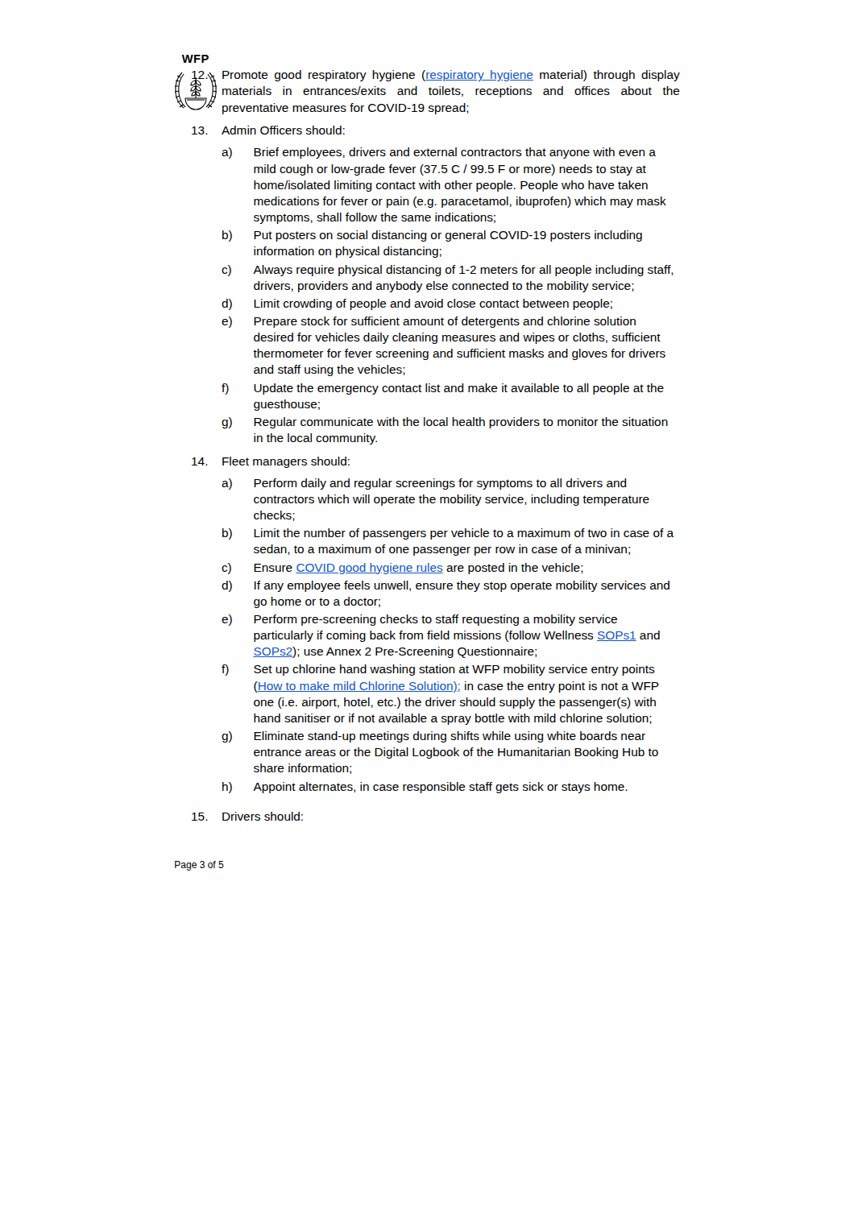WFP
Promote good respiratory hygiene (respiratory hygiene material) through display materials in entrances/exits and toilets, receptions and offices about the preventative measures for COVID-19 spread;
Admin Officers should:
Brief employees, drivers and external contractors that anyone with even a mild cough or low-grade fever (37.5 C / 99.5 F or more) needs to stay at home/isolated limiting contact with other people. People who have taken medications for fever or pain (e.g. paracetamol, ibuprofen) which may mask symptoms, shall follow the same indications;
Put posters on social distancing or general COVID-19 posters including information on physical distancing;
Always require physical distancing of 1-2 meters for all people including staff, drivers, providers and anybody else connected to the mobility service;
Limit crowding of people and avoid close contact between people;
Prepare stock for sufficient amount of detergents and chlorine solution desired for vehicles daily cleaning measures and wipes or cloths, sufficient thermometer for fever screening and sufficient masks and gloves for drivers and staff using the vehicles;
Update the emergency contact list and make it available to all people at the guesthouse;
Regular communicate with the local health providers to monitor the situation in the local community.
Fleet managers should:
Perform daily and regular screenings for symptoms to all drivers and contractors which will operate the mobility service, including temperature checks;
Limit the number of passengers per vehicle to a maximum of two in case of a sedan, to a maximum of one passenger per row in case of a minivan;
Ensure COVID good hygiene rules are posted in the vehicle;
If any employee feels unwell, ensure they stop operate mobility services and go home or to a doctor;
Perform pre-screening checks to staff requesting a mobility service particularly if coming back from field missions (follow Wellness SOPs1 and SOPs2); use Annex 2 Pre-Screening Questionnaire;
Set up chlorine hand washing station at WFP mobility service entry points (How to make mild Chlorine Solution); in case the entry point is not a WFP one (i.e. airport, hotel, etc.) the driver should supply the passenger(s) with hand sanitiser or if not available a spray bottle with mild chlorine solution;
Eliminate stand-up meetings during shifts while using white boards near entrance areas or the Digital Logbook of the Humanitarian Booking Hub to share information;
Appoint alternates, in case responsible staff gets sick or stays home.
Drivers should:
Page 3 of 5